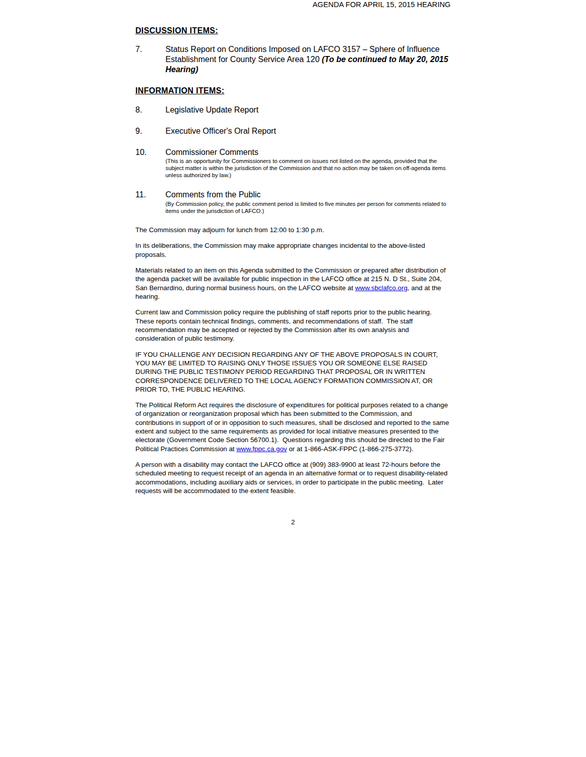AGENDA FOR APRIL 15, 2015 HEARING
DISCUSSION ITEMS:
7.
Status Report on Conditions Imposed on LAFCO 3157 – Sphere of Influence Establishment for County Service Area 120 (To be continued to May 20, 2015 Hearing)
INFORMATION ITEMS:
8.
Legislative Update Report
9.
Executive Officer's Oral Report
10.
Commissioner Comments (This is an opportunity for Commissioners to comment on issues not listed on the agenda, provided that the subject matter is within the jurisdiction of the Commission and that no action may be taken on off-agenda items unless authorized by law.)
11.
Comments from the Public (By Commission policy, the public comment period is limited to five minutes per person for comments related to items under the jurisdiction of LAFCO.)
The Commission may adjourn for lunch from 12:00 to 1:30 p.m.
In its deliberations, the Commission may make appropriate changes incidental to the above-listed proposals.
Materials related to an item on this Agenda submitted to the Commission or prepared after distribution of the agenda packet will be available for public inspection in the LAFCO office at 215 N. D St., Suite 204, San Bernardino, during normal business hours, on the LAFCO website at www.sbclafco.org, and at the hearing.
Current law and Commission policy require the publishing of staff reports prior to the public hearing. These reports contain technical findings, comments, and recommendations of staff. The staff recommendation may be accepted or rejected by the Commission after its own analysis and consideration of public testimony.
IF YOU CHALLENGE ANY DECISION REGARDING ANY OF THE ABOVE PROPOSALS IN COURT, YOU MAY BE LIMITED TO RAISING ONLY THOSE ISSUES YOU OR SOMEONE ELSE RAISED DURING THE PUBLIC TESTIMONY PERIOD REGARDING THAT PROPOSAL OR IN WRITTEN CORRESPONDENCE DELIVERED TO THE LOCAL AGENCY FORMATION COMMISSION AT, OR PRIOR TO, THE PUBLIC HEARING.
The Political Reform Act requires the disclosure of expenditures for political purposes related to a change of organization or reorganization proposal which has been submitted to the Commission, and contributions in support of or in opposition to such measures, shall be disclosed and reported to the same extent and subject to the same requirements as provided for local initiative measures presented to the electorate (Government Code Section 56700.1). Questions regarding this should be directed to the Fair Political Practices Commission at www.fppc.ca.gov or at 1-866-ASK-FPPC (1-866-275-3772).
A person with a disability may contact the LAFCO office at (909) 383-9900 at least 72-hours before the scheduled meeting to request receipt of an agenda in an alternative format or to request disability-related accommodations, including auxiliary aids or services, in order to participate in the public meeting. Later requests will be accommodated to the extent feasible.
2